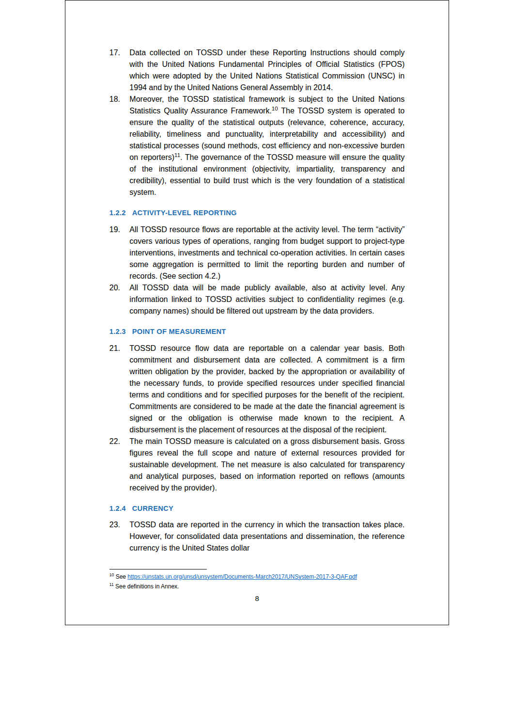17.
Data collected on TOSSD under these Reporting Instructions should comply with the United Nations Fundamental Principles of Official Statistics (FPOS) which were adopted by the United Nations Statistical Commission (UNSC) in 1994 and by the United Nations General Assembly in 2014.
18.
Moreover, the TOSSD statistical framework is subject to the United Nations Statistics Quality Assurance Framework.10 The TOSSD system is operated to ensure the quality of the statistical outputs (relevance, coherence, accuracy, reliability, timeliness and punctuality, interpretability and accessibility) and statistical processes (sound methods, cost efficiency and non-excessive burden on reporters)11. The governance of the TOSSD measure will ensure the quality of the institutional environment (objectivity, impartiality, transparency and credibility), essential to build trust which is the very foundation of a statistical system.
1.2.2 ACTIVITY-LEVEL REPORTING
19.
All TOSSD resource flows are reportable at the activity level. The term “activity” covers various types of operations, ranging from budget support to project-type interventions, investments and technical co-operation activities. In certain cases some aggregation is permitted to limit the reporting burden and number of records. (See section 4.2.)
20.
All TOSSD data will be made publicly available, also at activity level. Any information linked to TOSSD activities subject to confidentiality regimes (e.g. company names) should be filtered out upstream by the data providers.
1.2.3 POINT OF MEASUREMENT
21.
TOSSD resource flow data are reportable on a calendar year basis. Both commitment and disbursement data are collected. A commitment is a firm written obligation by the provider, backed by the appropriation or availability of the necessary funds, to provide specified resources under specified financial terms and conditions and for specified purposes for the benefit of the recipient. Commitments are considered to be made at the date the financial agreement is signed or the obligation is otherwise made known to the recipient. A disbursement is the placement of resources at the disposal of the recipient.
22.
The main TOSSD measure is calculated on a gross disbursement basis. Gross figures reveal the full scope and nature of external resources provided for sustainable development. The net measure is also calculated for transparency and analytical purposes, based on information reported on reflows (amounts received by the provider).
1.2.4 CURRENCY
23.
TOSSD data are reported in the currency in which the transaction takes place. However, for consolidated data presentations and dissemination, the reference currency is the United States dollar
10 See https://unstats.un.org/unsd/unsystem/Documents-March2017/UNSystem-2017-3-QAF.pdf
11 See definitions in Annex.
8